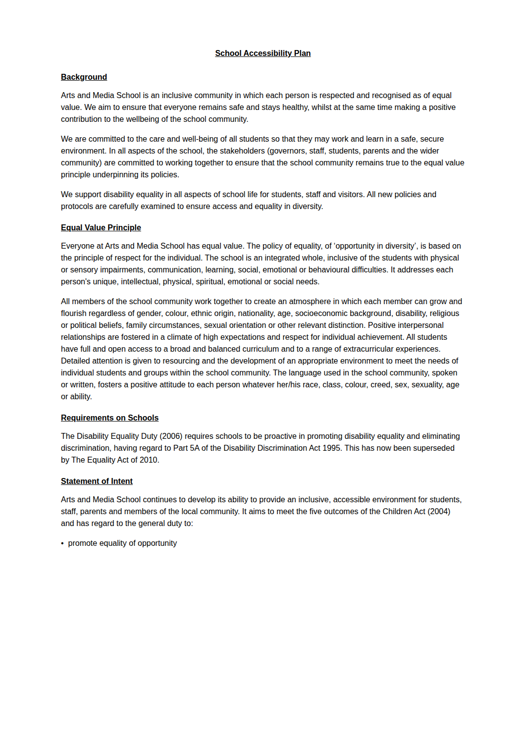School Accessibility Plan
Background
Arts and Media School is an inclusive community in which each person is respected and recognised as of equal value. We aim to ensure that everyone remains safe and stays healthy, whilst at the same time making a positive contribution to the wellbeing of the school community.
We are committed to the care and well-being of all students so that they may work and learn in a safe, secure environment. In all aspects of the school, the stakeholders (governors, staff, students, parents and the wider community) are committed to working together to ensure that the school community remains true to the equal value principle underpinning its policies.
We support disability equality in all aspects of school life for students, staff and visitors. All new policies and protocols are carefully examined to ensure access and equality in diversity.
Equal Value Principle
Everyone at Arts and Media School has equal value. The policy of equality, of ‘opportunity in diversity’, is based on the principle of respect for the individual. The school is an integrated whole, inclusive of the students with physical or sensory impairments, communication, learning, social, emotional or behavioural difficulties. It addresses each person's unique, intellectual, physical, spiritual, emotional or social needs.
All members of the school community work together to create an atmosphere in which each member can grow and flourish regardless of gender, colour, ethnic origin, nationality, age, socioeconomic background, disability, religious or political beliefs, family circumstances, sexual orientation or other relevant distinction. Positive interpersonal relationships are fostered in a climate of high expectations and respect for individual achievement. All students have full and open access to a broad and balanced curriculum and to a range of extracurricular experiences. Detailed attention is given to resourcing and the development of an appropriate environment to meet the needs of individual students and groups within the school community. The language used in the school community, spoken or written, fosters a positive attitude to each person whatever her/his race, class, colour, creed, sex, sexuality, age or ability.
Requirements on Schools
The Disability Equality Duty (2006) requires schools to be proactive in promoting disability equality and eliminating discrimination, having regard to Part 5A of the Disability Discrimination Act 1995. This has now been superseded by The Equality Act of 2010.
Statement of Intent
Arts and Media School continues to develop its ability to provide an inclusive, accessible environment for students, staff, parents and members of the local community. It aims to meet the five outcomes of the Children Act (2004) and has regard to the general duty to:
promote equality of opportunity